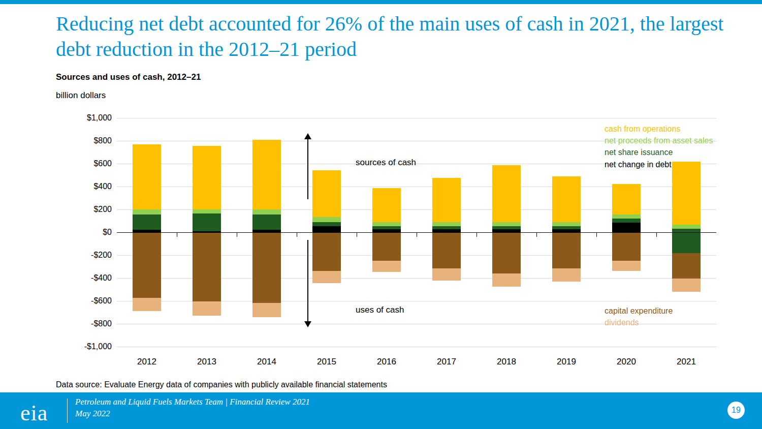Reducing net debt accounted for 26% of the main uses of cash in 2021, the largest debt reduction in the 2012–21 period
Sources and uses of cash, 2012–21
billion dollars
$1,000
$800
$600
$400
$200
$0
-$200
-$400
-$600
-$800
-$1,000
2012
2013
2014
2015
2016
2017
2018
2019
2020
2021
sources of cash
uses of cash
cash from operations
net proceeds from asset sales
net share issuance
net change in debt
capital expenditure
dividends
Data source: Evaluate Energy data of companies with publicly available financial statements
eia
Petroleum and Liquid Fuels Markets Team | Financial Review 2021
May 2022
19